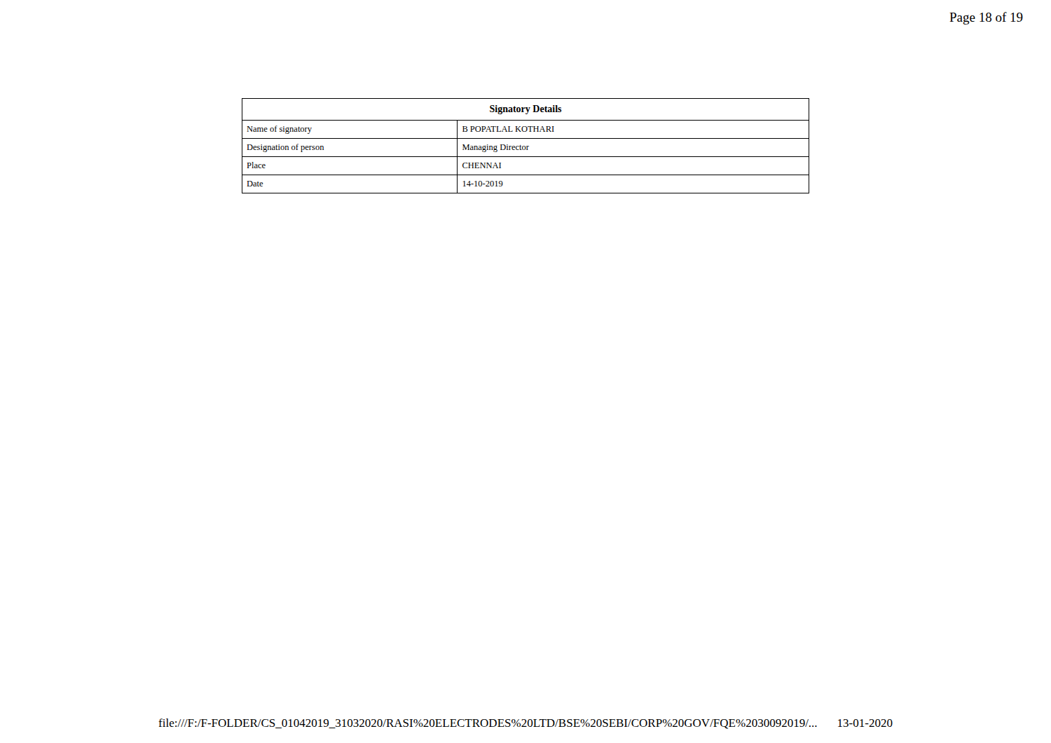Page 18 of 19
| Signatory Details |
| --- |
| Name of signatory | B POPATLAL KOTHARI |
| Designation of person | Managing Director |
| Place | CHENNAI |
| Date | 14-10-2019 |
file:///F:/F-FOLDER/CS_01042019_31032020/RASI%20ELECTRODES%20LTD/BSE%20SEBI/CORP%20GOV/FQE%2030092019/...13-01-2020